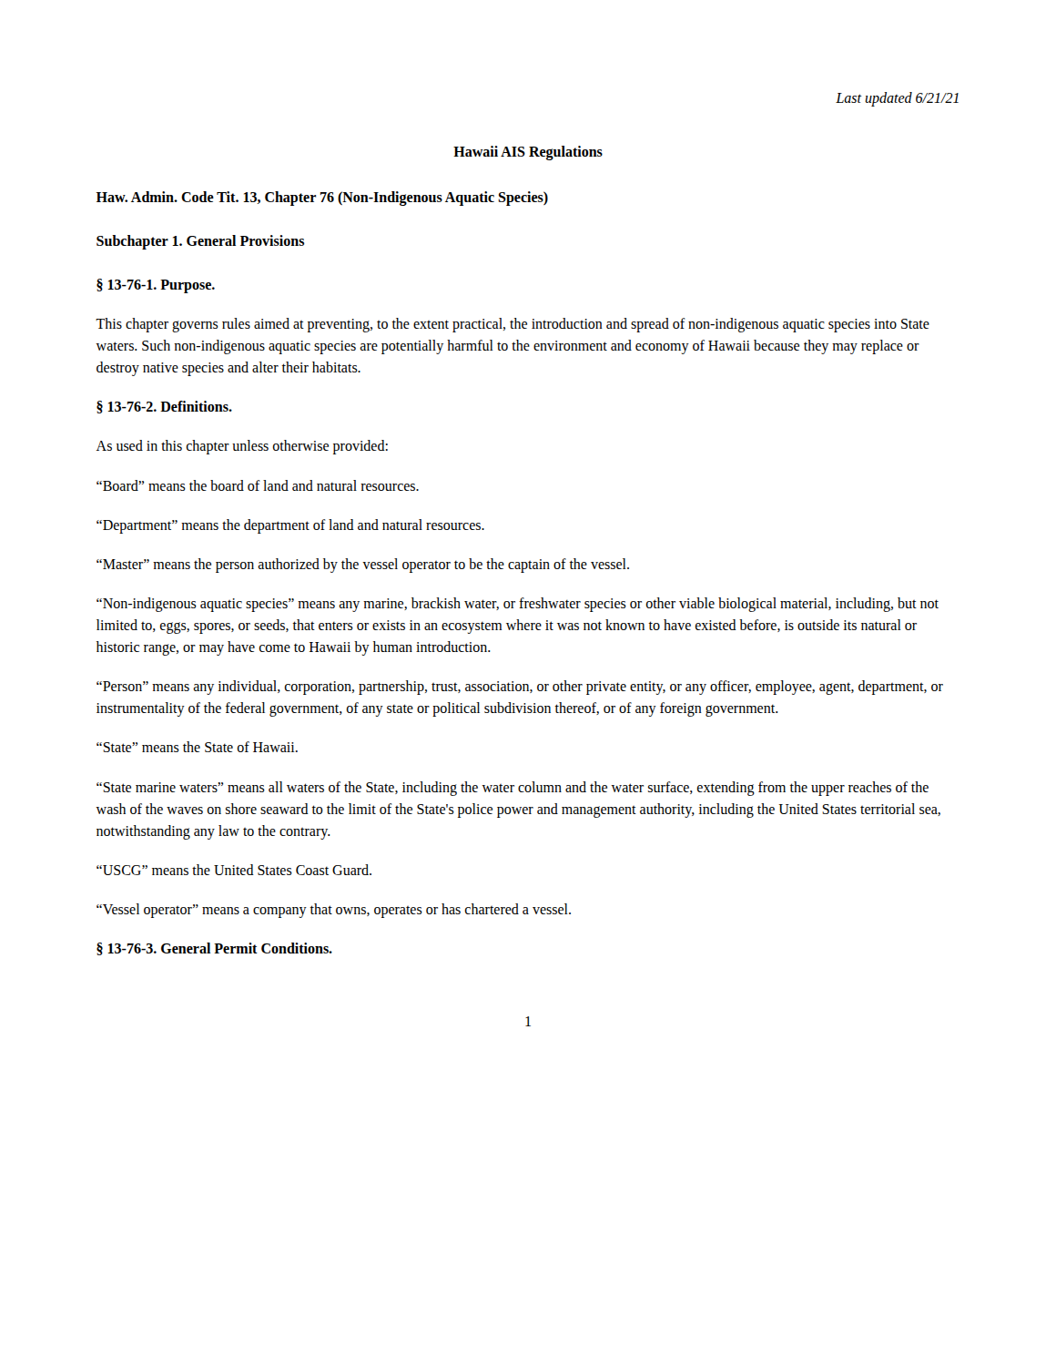Last updated 6/21/21
Hawaii AIS Regulations
Haw. Admin. Code Tit. 13, Chapter 76 (Non-Indigenous Aquatic Species)
Subchapter 1. General Provisions
§ 13-76-1. Purpose.
This chapter governs rules aimed at preventing, to the extent practical, the introduction and spread of non-indigenous aquatic species into State waters. Such non-indigenous aquatic species are potentially harmful to the environment and economy of Hawaii because they may replace or destroy native species and alter their habitats.
§ 13-76-2. Definitions.
As used in this chapter unless otherwise provided:
“Board” means the board of land and natural resources.
“Department” means the department of land and natural resources.
“Master” means the person authorized by the vessel operator to be the captain of the vessel.
“Non-indigenous aquatic species” means any marine, brackish water, or freshwater species or other viable biological material, including, but not limited to, eggs, spores, or seeds, that enters or exists in an ecosystem where it was not known to have existed before, is outside its natural or historic range, or may have come to Hawaii by human introduction.
“Person” means any individual, corporation, partnership, trust, association, or other private entity, or any officer, employee, agent, department, or instrumentality of the federal government, of any state or political subdivision thereof, or of any foreign government.
“State” means the State of Hawaii.
“State marine waters” means all waters of the State, including the water column and the water surface, extending from the upper reaches of the wash of the waves on shore seaward to the limit of the State's police power and management authority, including the United States territorial sea, notwithstanding any law to the contrary.
“USCG” means the United States Coast Guard.
“Vessel operator” means a company that owns, operates or has chartered a vessel.
§ 13-76-3. General Permit Conditions.
1